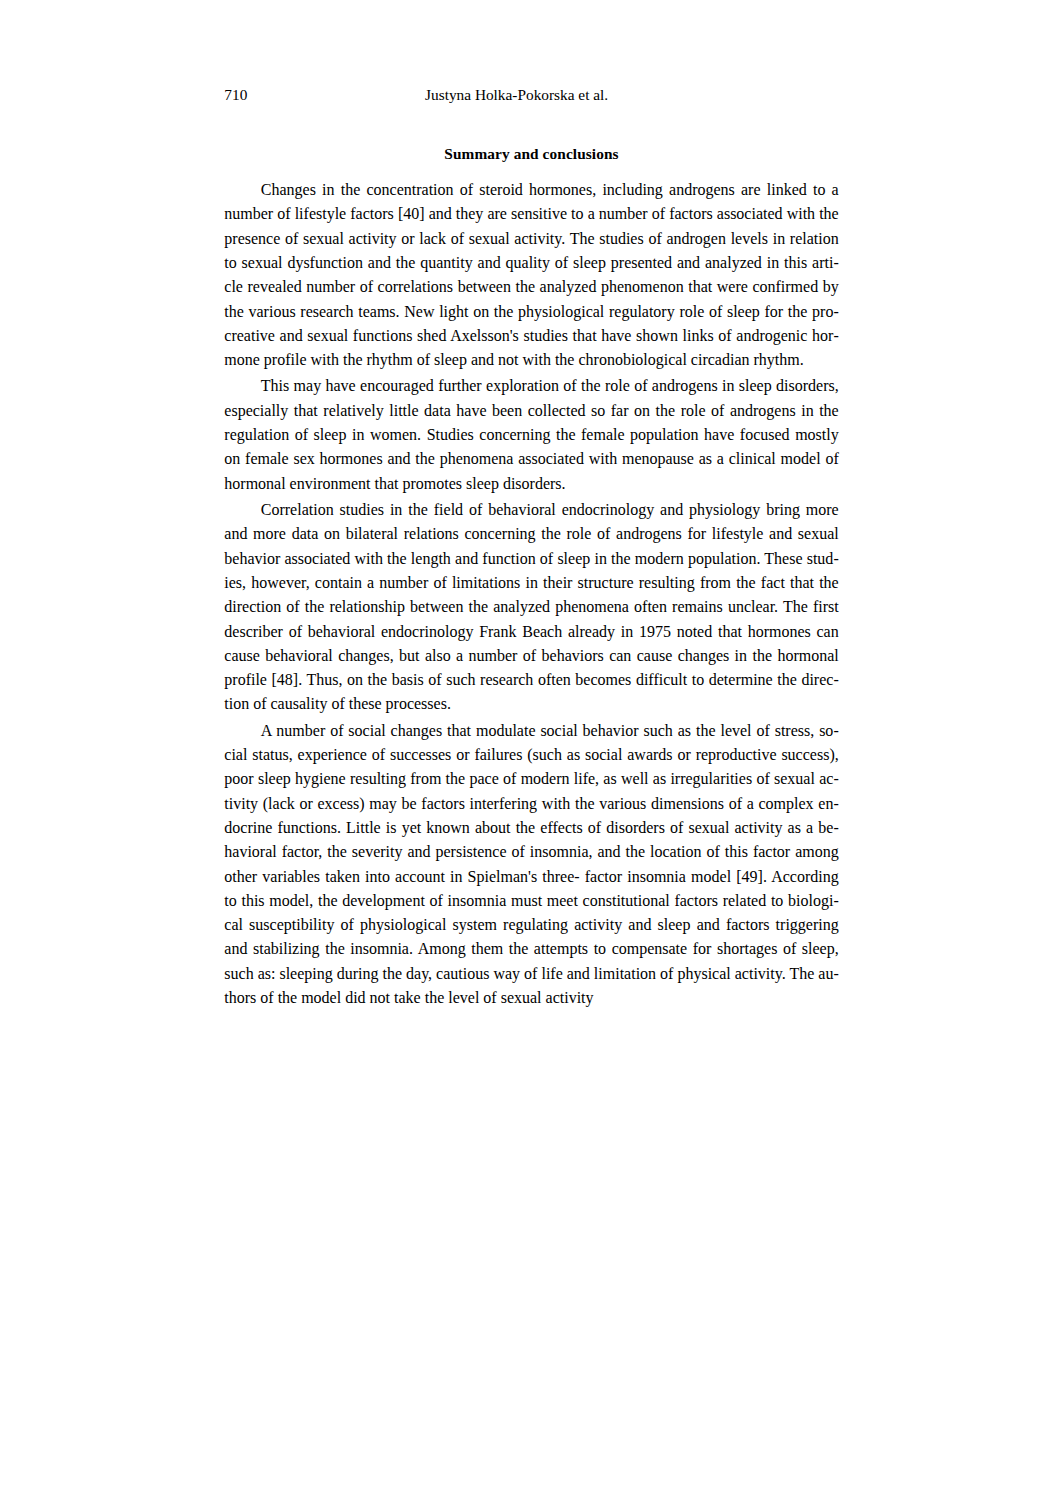710 Justyna Holka-Pokorska et al.
Summary and conclusions
Changes in the concentration of steroid hormones, including androgens are linked to a number of lifestyle factors [40] and they are sensitive to a number of factors associated with the presence of sexual activity or lack of sexual activity. The studies of androgen levels in relation to sexual dysfunction and the quantity and quality of sleep presented and analyzed in this article revealed number of correlations between the analyzed phenomenon that were confirmed by the various research teams. New light on the physiological regulatory role of sleep for the procreative and sexual functions shed Axelsson's studies that have shown links of androgenic hormone profile with the rhythm of sleep and not with the chronobiological circadian rhythm.
This may have encouraged further exploration of the role of androgens in sleep disorders, especially that relatively little data have been collected so far on the role of androgens in the regulation of sleep in women. Studies concerning the female population have focused mostly on female sex hormones and the phenomena associated with menopause as a clinical model of hormonal environment that promotes sleep disorders.
Correlation studies in the field of behavioral endocrinology and physiology bring more and more data on bilateral relations concerning the role of androgens for lifestyle and sexual behavior associated with the length and function of sleep in the modern population. These studies, however, contain a number of limitations in their structure resulting from the fact that the direction of the relationship between the analyzed phenomena often remains unclear. The first describer of behavioral endocrinology Frank Beach already in 1975 noted that hormones can cause behavioral changes, but also a number of behaviors can cause changes in the hormonal profile [48]. Thus, on the basis of such research often becomes difficult to determine the direction of causality of these processes.
A number of social changes that modulate social behavior such as the level of stress, social status, experience of successes or failures (such as social awards or reproductive success), poor sleep hygiene resulting from the pace of modern life, as well as irregularities of sexual activity (lack or excess) may be factors interfering with the various dimensions of a complex endocrine functions. Little is yet known about the effects of disorders of sexual activity as a behavioral factor, the severity and persistence of insomnia, and the location of this factor among other variables taken into account in Spielman's three- factor insomnia model [49]. According to this model, the development of insomnia must meet constitutional factors related to biological susceptibility of physiological system regulating activity and sleep and factors triggering and stabilizing the insomnia. Among them the attempts to compensate for shortages of sleep, such as: sleeping during the day, cautious way of life and limitation of physical activity. The authors of the model did not take the level of sexual activity